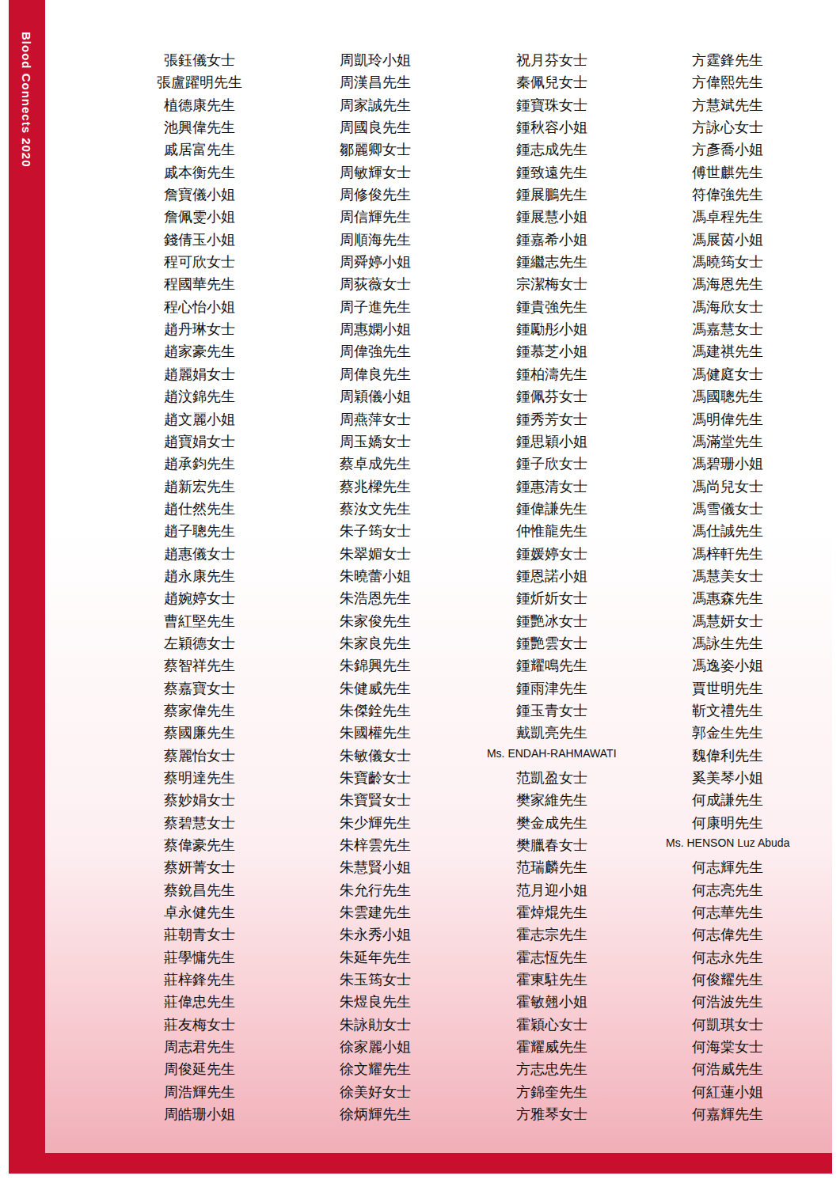Blood Connects 2020
張鈺儀女士
周凱玲小姐
祝月芬女士
方霆鋒先生
張盧躍明先生
周漢昌先生
秦佩兒女士
方偉熙先生
植德康先生
周家誠先生
鍾寶珠女士
方慧斌先生
池興偉先生
周國良先生
鍾秋容小姐
方詠心女士
戚居富先生
鄒麗卿女士
鍾志成先生
方彥喬小姐
戚本衡先生
周敏輝女士
鍾致遠先生
傅世麒先生
詹寶儀小姐
周修俊先生
鍾展鵬先生
符偉強先生
詹佩雯小姐
周信輝先生
鍾展慧小姐
馮卓程先生
錢倩玉小姐
周順海先生
鍾嘉希小姐
馮展茵小姐
程可欣女士
周舜婷小姐
鍾繼志先生
馮曉筠女士
程國華先生
周荻薇女士
宗潔梅女士
馮海恩先生
程心怡小姐
周子進先生
鍾貴強先生
馮海欣女士
趙丹琳女士
周惠嫻小姐
鍾勵彤小姐
馮嘉慧女士
趙家豪先生
周偉強先生
鍾慕芝小姐
馮建祺先生
趙麗娟女士
周偉良先生
鍾柏濤先生
馮健庭女士
趙汶錦先生
周穎儀小姐
鍾佩芬女士
馮國聰先生
趙文麗小姐
周燕萍女士
鍾秀芳女士
馮明偉先生
趙寶娟女士
周玉嬌女士
鍾思穎小姐
馮滿堂先生
趙承鈞先生
蔡卓成先生
鍾子欣女士
馮碧珊小姐
趙新宏先生
蔡兆樑先生
鍾惠清女士
馮尚兒女士
趙仕然先生
蔡汝文先生
鍾偉謙先生
馮雪儀女士
趙子聰先生
朱子筠女士
仲惟龍先生
馮仕誠先生
趙惠儀女士
朱翠媚女士
鍾媛婷女士
馮梓軒先生
趙永康先生
朱曉蕾小姐
鍾恩諾小姐
馮慧美女士
趙婉婷女士
朱浩恩先生
鍾炘妡女士
馮惠森先生
曹紅堅先生
朱家俊先生
鍾艷冰女士
馮慧妍女士
左穎德女士
朱家良先生
鍾艷雲女士
馮詠生先生
蔡智祥先生
朱錦興先生
鍾耀鳴先生
馮逸姿小姐
蔡嘉寶女士
朱健威先生
鍾雨津先生
賈世明先生
蔡家偉先生
朱傑銓先生
鍾玉青女士
靳文禮先生
蔡國廉先生
朱國權先生
戴凱亮先生
郭金生先生
蔡麗怡女士
朱敏儀女士
Ms. ENDAH-RAHMAWATI
魏偉利先生
蔡明達先生
朱寶齡女士
范凱盈女士
奚美琴小姐
蔡妙娟女士
朱寶賢女士
樊家維先生
何成謙先生
蔡碧慧女士
朱少輝先生
樊金成先生
何康明先生
蔡偉豪先生
朱梓雲先生
樊臘春女士
Ms. HENSON Luz Abuda
蔡妍菁女士
朱慧賢小姐
范瑞麟先生
何志輝先生
蔡銳昌先生
朱允行先生
范月迎小姐
何志亮先生
卓永健先生
朱雲建先生
霍焯焜先生
何志華先生
莊朝青女士
朱永秀小姐
霍志宗先生
何志偉先生
莊學慵先生
朱延年先生
霍志恆先生
何志永先生
莊梓鋒先生
朱玉筠女士
霍東駐先生
何俊耀先生
莊偉忠先生
朱煜良先生
霍敏翹小姐
何浩波先生
莊友梅女士
朱詠勛女士
霍穎心女士
何凱琪女士
周志君先生
徐家麗小姐
霍耀威先生
何海棠女士
周俊延先生
徐文耀先生
方志忠先生
何浩威先生
周浩輝先生
徐美好女士
方錦奎先生
何紅蓮小姐
周皓珊小姐
徐炳輝先生
方雅琴女士
何嘉輝先生